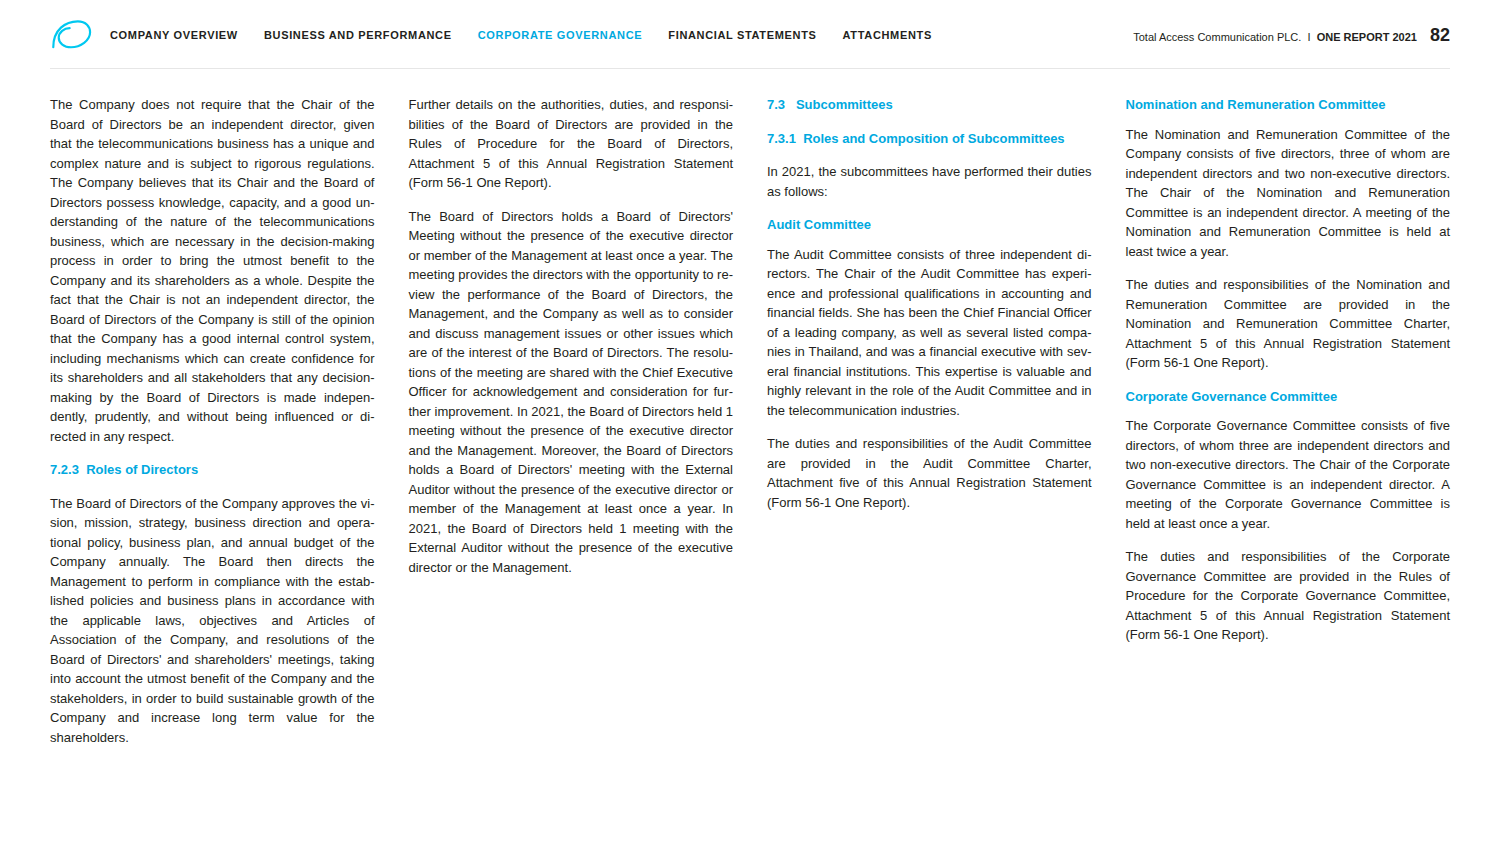Company Overview Business and Performance Corporate Governance Financial Statements Attachments
Total Access Communication PLC. I ONE REPORT 2021 82
The Company does not require that the Chair of the Board of Directors be an independent director, given that the telecommunications business has a unique and complex nature and is subject to rigorous regulations. The Company believes that its Chair and the Board of Directors possess knowledge, capacity, and a good understanding of the nature of the telecommunications business, which are necessary in the decision-making process in order to bring the utmost benefit to the Company and its shareholders as a whole. Despite the fact that the Chair is not an independent director, the Board of Directors of the Company is still of the opinion that the Company has a good internal control system, including mechanisms which can create confidence for its shareholders and all stakeholders that any decision-making by the Board of Directors is made independently, prudently, and without being influenced or directed in any respect.
7.2.3 Roles of Directors
The Board of Directors of the Company approves the vision, mission, strategy, business direction and operational policy, business plan, and annual budget of the Company annually. The Board then directs the Management to perform in compliance with the established policies and business plans in accordance with the applicable laws, objectives and Articles of Association of the Company, and resolutions of the Board of Directors' and shareholders' meetings, taking into account the utmost benefit of the Company and the stakeholders, in order to build sustainable growth of the Company and increase long term value for the shareholders.
Further details on the authorities, duties, and responsibilities of the Board of Directors are provided in the Rules of Procedure for the Board of Directors, Attachment 5 of this Annual Registration Statement (Form 56-1 One Report).
The Board of Directors holds a Board of Directors' Meeting without the presence of the executive director or member of the Management at least once a year. The meeting provides the directors with the opportunity to review the performance of the Board of Directors, the Management, and the Company as well as to consider and discuss management issues or other issues which are of the interest of the Board of Directors. The resolutions of the meeting are shared with the Chief Executive Officer for acknowledgement and consideration for further improvement. In 2021, the Board of Directors held 1 meeting without the presence of the executive director and the Management. Moreover, the Board of Directors holds a Board of Directors' meeting with the External Auditor without the presence of the executive director or member of the Management at least once a year. In 2021, the Board of Directors held 1 meeting with the External Auditor without the presence of the executive director or the Management.
7.3 Subcommittees
7.3.1 Roles and Composition of Subcommittees
In 2021, the subcommittees have performed their duties as follows:
Audit Committee
The Audit Committee consists of three independent directors. The Chair of the Audit Committee has experience and professional qualifications in accounting and financial fields. She has been the Chief Financial Officer of a leading company, as well as several listed companies in Thailand, and was a financial executive with several financial institutions. This expertise is valuable and highly relevant in the role of the Audit Committee and in the telecommunication industries.
The duties and responsibilities of the Audit Committee are provided in the Audit Committee Charter, Attachment five of this Annual Registration Statement (Form 56-1 One Report).
Nomination and Remuneration Committee
The Nomination and Remuneration Committee of the Company consists of five directors, three of whom are independent directors and two non-executive directors. The Chair of the Nomination and Remuneration Committee is an independent director. A meeting of the Nomination and Remuneration Committee is held at least twice a year.
The duties and responsibilities of the Nomination and Remuneration Committee are provided in the Nomination and Remuneration Committee Charter, Attachment 5 of this Annual Registration Statement (Form 56-1 One Report).
Corporate Governance Committee
The Corporate Governance Committee consists of five directors, of whom three are independent directors and two non-executive directors. The Chair of the Corporate Governance Committee is an independent director. A meeting of the Corporate Governance Committee is held at least once a year.
The duties and responsibilities of the Corporate Governance Committee are provided in the Rules of Procedure for the Corporate Governance Committee, Attachment 5 of this Annual Registration Statement (Form 56-1 One Report).